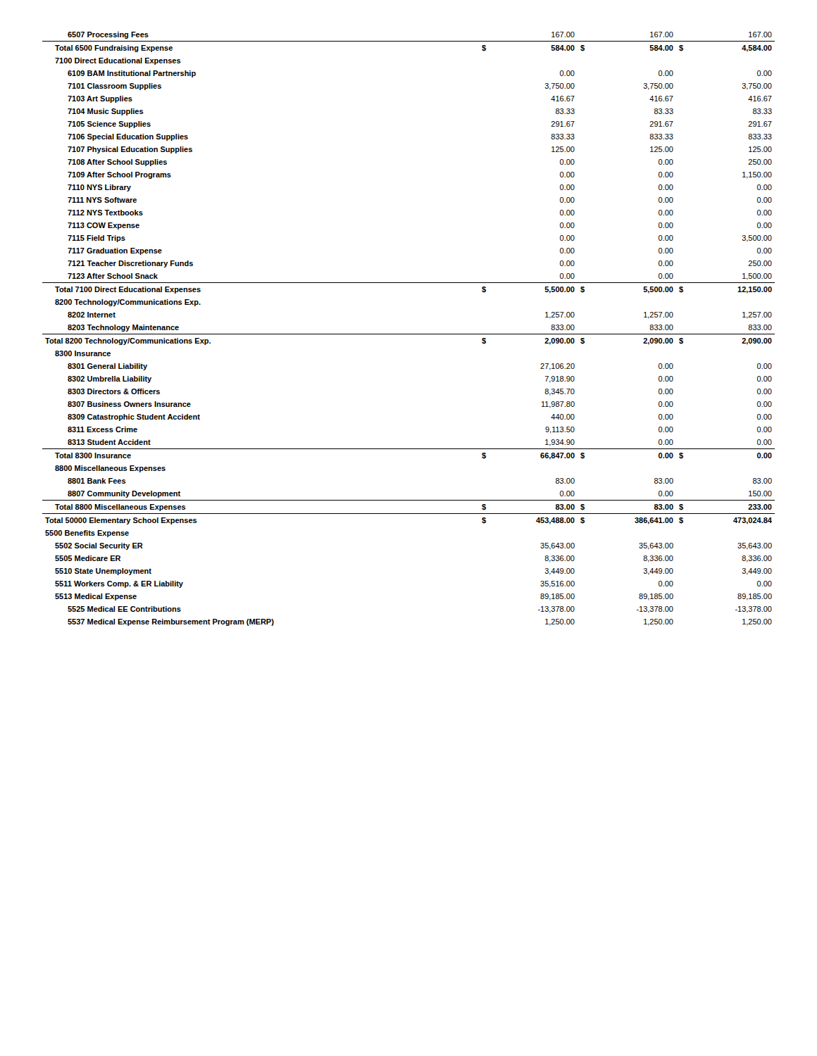| 6507 Processing Fees | | 167.00 | | 167.00 | | 167.00 |
| Total 6500 Fundraising Expense | $ | 584.00 | $ | 584.00 | $ | 4,584.00 |
| 7100 Direct Educational Expenses | | | | | | |
| 6109 BAM Institutional Partnership | | 0.00 | | 0.00 | | 0.00 |
| 7101 Classroom Supplies | | 3,750.00 | | 3,750.00 | | 3,750.00 |
| 7103 Art Supplies | | 416.67 | | 416.67 | | 416.67 |
| 7104 Music Supplies | | 83.33 | | 83.33 | | 83.33 |
| 7105 Science Supplies | | 291.67 | | 291.67 | | 291.67 |
| 7106 Special Education Supplies | | 833.33 | | 833.33 | | 833.33 |
| 7107 Physical Education Supplies | | 125.00 | | 125.00 | | 125.00 |
| 7108 After School Supplies | | 0.00 | | 0.00 | | 250.00 |
| 7109 After School Programs | | 0.00 | | 0.00 | | 1,150.00 |
| 7110 NYS Library | | 0.00 | | 0.00 | | 0.00 |
| 7111 NYS Software | | 0.00 | | 0.00 | | 0.00 |
| 7112 NYS Textbooks | | 0.00 | | 0.00 | | 0.00 |
| 7113 COW Expense | | 0.00 | | 0.00 | | 0.00 |
| 7115 Field Trips | | 0.00 | | 0.00 | | 3,500.00 |
| 7117 Graduation Expense | | 0.00 | | 0.00 | | 0.00 |
| 7121 Teacher Discretionary Funds | | 0.00 | | 0.00 | | 250.00 |
| 7123 After School Snack | | 0.00 | | 0.00 | | 1,500.00 |
| Total 7100 Direct Educational Expenses | $ | 5,500.00 | $ | 5,500.00 | $ | 12,150.00 |
| 8200 Technology/Communications Exp. | | | | | | |
| 8202 Internet | | 1,257.00 | | 1,257.00 | | 1,257.00 |
| 8203 Technology Maintenance | | 833.00 | | 833.00 | | 833.00 |
| Total 8200 Technology/Communications Exp. | $ | 2,090.00 | $ | 2,090.00 | $ | 2,090.00 |
| 8300 Insurance | | | | | | |
| 8301 General Liability | | 27,106.20 | | 0.00 | | 0.00 |
| 8302 Umbrella Liability | | 7,918.90 | | 0.00 | | 0.00 |
| 8303 Directors & Officers | | 8,345.70 | | 0.00 | | 0.00 |
| 8307 Business Owners Insurance | | 11,987.80 | | 0.00 | | 0.00 |
| 8309 Catastrophic Student Accident | | 440.00 | | 0.00 | | 0.00 |
| 8311 Excess Crime | | 9,113.50 | | 0.00 | | 0.00 |
| 8313 Student Accident | | 1,934.90 | | 0.00 | | 0.00 |
| Total 8300 Insurance | $ | 66,847.00 | $ | 0.00 | $ | 0.00 |
| 8800 Miscellaneous Expenses | | | | | | |
| 8801 Bank Fees | | 83.00 | | 83.00 | | 83.00 |
| 8807 Community Development | | 0.00 | | 0.00 | | 150.00 |
| Total 8800 Miscellaneous Expenses | $ | 83.00 | $ | 83.00 | $ | 233.00 |
| Total 50000 Elementary School Expenses | $ | 453,488.00 | $ | 386,641.00 | $ | 473,024.84 |
| 5500 Benefits Expense | | | | | | |
| 5502 Social Security ER | | 35,643.00 | | 35,643.00 | | 35,643.00 |
| 5505 Medicare ER | | 8,336.00 | | 8,336.00 | | 8,336.00 |
| 5510 State Unemployment | | 3,449.00 | | 3,449.00 | | 3,449.00 |
| 5511 Workers Comp. & ER Liability | | 35,516.00 | | 0.00 | | 0.00 |
| 5513 Medical Expense | | 89,185.00 | | 89,185.00 | | 89,185.00 |
| 5525 Medical EE Contributions | | -13,378.00 | | -13,378.00 | | -13,378.00 |
| 5537 Medical Expense Reimbursement Program (MERP) | | 1,250.00 | | 1,250.00 | | 1,250.00 |